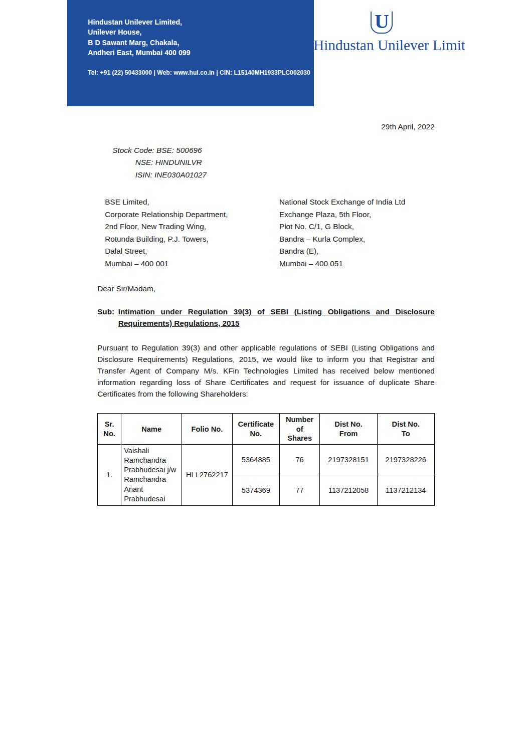Hindustan Unilever Limited,
Unilever House,
B D Sawant Marg, Chakala,
Andheri East, Mumbai 400 099
Tel: +91 (22) 50433000 | Web: www.hul.co.in | CIN: L15140MH1933PLC002030
U
Hindustan Unilever Limited
29th April, 2022
Stock Code: BSE: 500696 NSE: HINDUNILVR ISIN: INE030A01027
BSE Limited,
Corporate Relationship Department,
2nd Floor, New Trading Wing,
Rotunda Building, P.J. Towers,
Dalal Street,
Mumbai – 400 001
National Stock Exchange of India Ltd
Exchange Plaza, 5th Floor,
Plot No. C/1, G Block,
Bandra – Kurla Complex,
Bandra (E),
Mumbai – 400 051
Dear Sir/Madam,
Sub: Intimation under Regulation 39(3) of SEBI (Listing Obligations and Disclosure Requirements) Regulations, 2015
Pursuant to Regulation 39(3) and other applicable regulations of SEBI (Listing Obligations and Disclosure Requirements) Regulations, 2015, we would like to inform you that Registrar and Transfer Agent of Company M/s. KFin Technologies Limited has received below mentioned information regarding loss of Share Certificates and request for issuance of duplicate Share Certificates from the following Shareholders:
| Sr. No. | Name | Folio No. | Certificate No. | Number of Shares | Dist No. From | Dist No. To |
| --- | --- | --- | --- | --- | --- | --- |
| 1. | Vaishali Ramchandra Prabhudesai j/w Ramchandra Anant Prabhudesai | HLL2762217 | 5364885 | 76 | 2197328151 | 2197328226 |
| 5374369 | 77 | 1137212058 | 1137212134 |